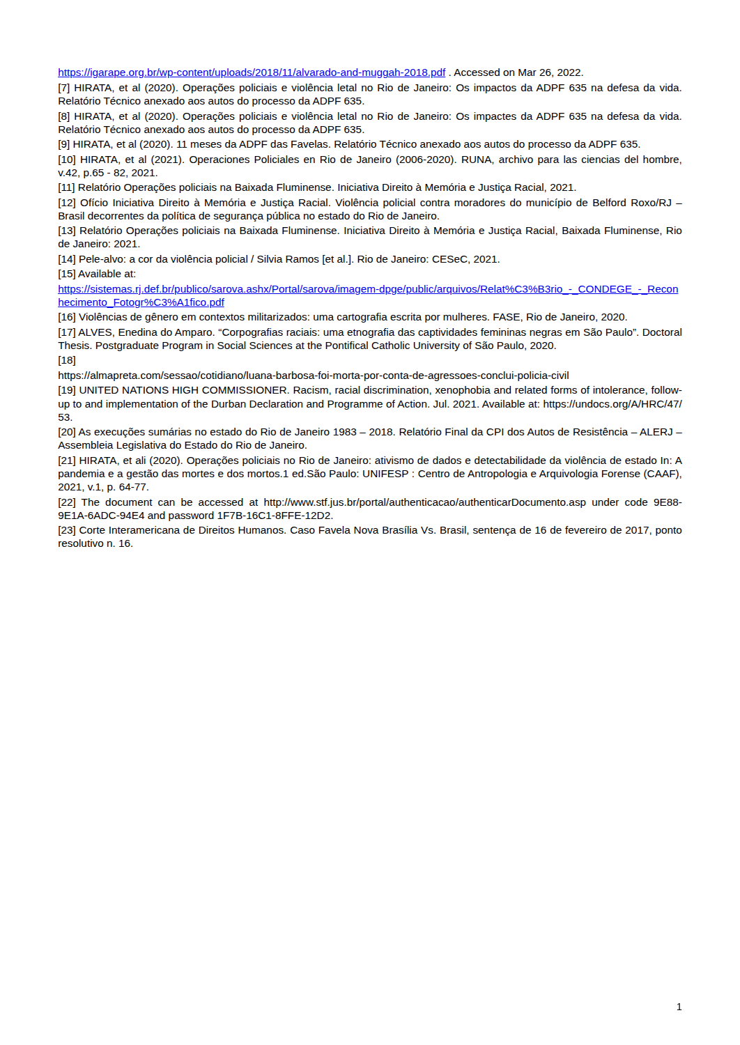https://igarape.org.br/wp-content/uploads/2018/11/alvarado-and-muggah-2018.pdf . Accessed on Mar 26, 2022.
[7] HIRATA, et al (2020). Operações policiais e violência letal no Rio de Janeiro: Os impactos da ADPF 635 na defesa da vida. Relatório Técnico anexado aos autos do processo da ADPF 635.
[8] HIRATA, et al (2020). Operações policiais e violência letal no Rio de Janeiro: Os impactes da ADPF 635 na defesa da vida. Relatório Técnico anexado aos autos do processo da ADPF 635.
[9] HIRATA, et al (2020). 11 meses da ADPF das Favelas. Relatório Técnico anexado aos autos do processo da ADPF 635.
[10] HIRATA, et al (2021). Operaciones Policiales en Rio de Janeiro (2006-2020). RUNA, archivo para las ciencias del hombre, v.42, p.65 - 82, 2021.
[11] Relatório Operações policiais na Baixada Fluminense. Iniciativa Direito à Memória e Justiça Racial, 2021.
[12] Ofício Iniciativa Direito à Memória e Justiça Racial. Violência policial contra moradores do município de Belford Roxo/RJ – Brasil decorrentes da política de segurança pública no estado do Rio de Janeiro.
[13] Relatório Operações policiais na Baixada Fluminense. Iniciativa Direito à Memória e Justiça Racial, Baixada Fluminense, Rio de Janeiro: 2021.
[14] Pele-alvo: a cor da violência policial / Silvia Ramos [et al.]. Rio de Janeiro: CESeC, 2021.
[15] Available at:
https://sistemas.rj.def.br/publico/sarova.ashx/Portal/sarova/imagem-dpge/public/arquivos/Relat%C3%B3rio_-_CONDEGE_-_Reconhecimento_Fotogr%C3%A1fico.pdf
[16] Violências de gênero em contextos militarizados: uma cartografia escrita por mulheres. FASE, Rio de Janeiro, 2020.
[17] ALVES, Enedina do Amparo. “Corpografias raciais: uma etnografia das captividades femininas negras em São Paulo”. Doctoral Thesis. Postgraduate Program in Social Sciences at the Pontifical Catholic University of São Paulo, 2020.
[18]
https://almapreta.com/sessao/cotidiano/luana-barbosa-foi-morta-por-conta-de-agressoes-conclui-policia-civil
[19] UNITED NATIONS HIGH COMMISSIONER. Racism, racial discrimination, xenophobia and related forms of intolerance, follow-up to and implementation of the Durban Declaration and Programme of Action. Jul. 2021. Available at: https://undocs.org/A/HRC/47/53.
[20] As execuções sumárias no estado do Rio de Janeiro 1983 – 2018. Relatório Final da CPI dos Autos de Resistência – ALERJ – Assembleia Legislativa do Estado do Rio de Janeiro.
[21] HIRATA, et ali (2020). Operações policiais no Rio de Janeiro: ativismo de dados e detectabilidade da violência de estado In: A pandemia e a gestão das mortes e dos mortos.1 ed.São Paulo: UNIFESP : Centro de Antropologia e Arquivologia Forense (CAAF), 2021, v.1, p. 64-77.
[22] The document can be accessed at http://www.stf.jus.br/portal/authenticacao/authenticarDocumento.asp under code 9E88-9E1A-6ADC-94E4 and password 1F7B-16C1-8FFE-12D2.
[23] Corte Interamericana de Direitos Humanos. Caso Favela Nova Brasília Vs. Brasil, sentença de 16 de fevereiro de 2017, ponto resolutivo n. 16.
1